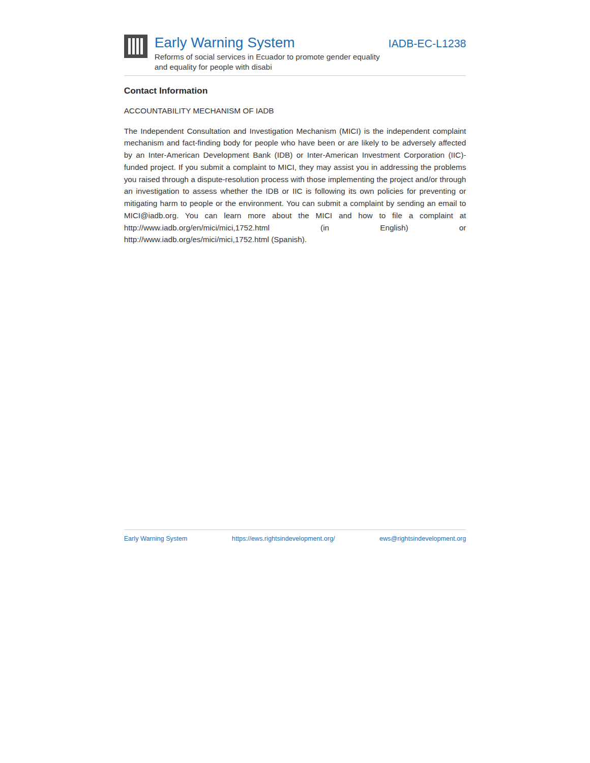Early Warning System
Reforms of social services in Ecuador to promote gender equality and equality for people with disabi
IADB-EC-L1238
Contact Information
ACCOUNTABILITY MECHANISM OF IADB
The Independent Consultation and Investigation Mechanism (MICI) is the independent complaint mechanism and fact-finding body for people who have been or are likely to be adversely affected by an Inter-American Development Bank (IDB) or Inter-American Investment Corporation (IIC)-funded project. If you submit a complaint to MICI, they may assist you in addressing the problems you raised through a dispute-resolution process with those implementing the project and/or through an investigation to assess whether the IDB or IIC is following its own policies for preventing or mitigating harm to people or the environment. You can submit a complaint by sending an email to MICI@iadb.org. You can learn more about the MICI and how to file a complaint at http://www.iadb.org/en/mici/mici,1752.html (in English) or http://www.iadb.org/es/mici/mici,1752.html (Spanish).
Early Warning System
https://ews.rightsindevelopment.org/
ews@rightsindevelopment.org